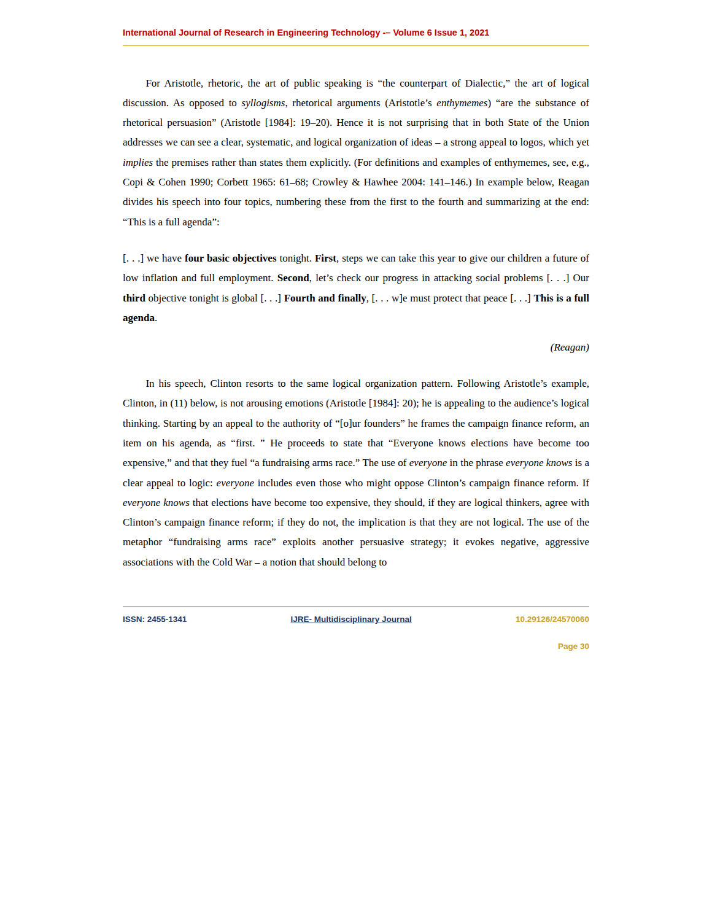International Journal of Research in Engineering Technology -– Volume 6 Issue 1, 2021
For Aristotle, rhetoric, the art of public speaking is “the counterpart of Dialectic,” the art of logical discussion. As opposed to syllogisms, rhetorical arguments (Aristotle’s enthymemes) “are the substance of rhetorical persuasion” (Aristotle [1984]: 19–20). Hence it is not surprising that in both State of the Union addresses we can see a clear, systematic, and logical organization of ideas – a strong appeal to logos, which yet implies the premises rather than states them explicitly. (For definitions and examples of enthymemes, see, e.g., Copi & Cohen 1990; Corbett 1965: 61–68; Crowley & Hawhee 2004: 141–146.) In example below, Reagan divides his speech into four topics, numbering these from the first to the fourth and summarizing at the end: “This is a full agenda”:
[. . .] we have four basic objectives tonight. First, steps we can take this year to give our children a future of low inflation and full employment. Second, let’s check our progress in attacking social problems [. . .] Our third objective tonight is global [. . .] Fourth and finally, [. . . w]e must protect that peace [. . .] This is a full agenda.
(Reagan)
In his speech, Clinton resorts to the same logical organization pattern. Following Aristotle’s example, Clinton, in (11) below, is not arousing emotions (Aristotle [1984]: 20); he is appealing to the audience’s logical thinking. Starting by an appeal to the authority of “[o]ur founders” he frames the campaign finance reform, an item on his agenda, as “first. ” He proceeds to state that “Everyone knows elections have become too expensive,” and that they fuel “a fundraising arms race.” The use of everyone in the phrase everyone knows is a clear appeal to logic: everyone includes even those who might oppose Clinton’s campaign finance reform. If everyone knows that elections have become too expensive, they should, if they are logical thinkers, agree with Clinton’s campaign finance reform; if they do not, the implication is that they are not logical. The use of the metaphor “fundraising arms race” exploits another persuasive strategy; it evokes negative, aggressive associations with the Cold War – a notion that should belong to
ISSN: 2455-1341 IJRE- Multidisciplinary Journal 10.29126/24570060
Page 30